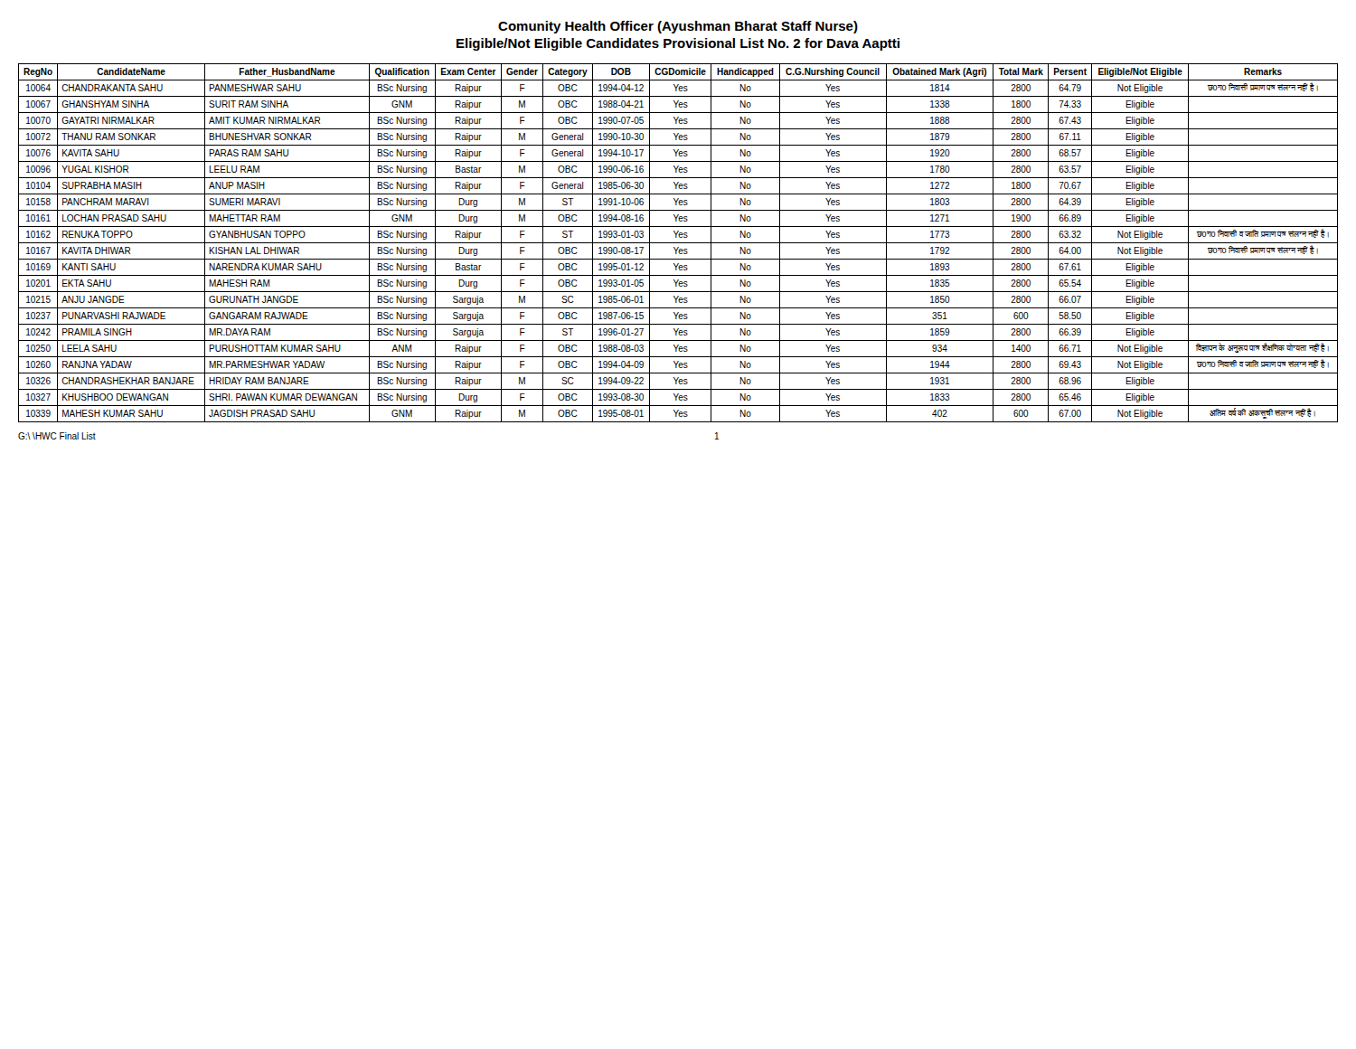Comunity Health Officer (Ayushman Bharat Staff Nurse)
Eligible/Not Eligible Candidates Provisional List No. 2 for Dava Aaptti
| RegNo | CandidateName | Father_HusbandName | Qualification | Exam Center | Gender | Category | DOB | CGDomicile | Handicapped | C.G.Nurshing Council | Obatained Mark (Agri) | Total Mark | Persent | Eligible/Not Eligible | Remarks |
| --- | --- | --- | --- | --- | --- | --- | --- | --- | --- | --- | --- | --- | --- | --- | --- |
| 10064 | CHANDRAKANTA SAHU | PANMESHWAR SAHU | BSc Nursing | Raipur | F | OBC | 1994-04-12 | Yes | No | Yes | 1814 | 2800 | 64.79 | Not Eligible | छ0ग0 निवासी प्रमाण पत्र संलग्न नहीं है। |
| 10067 | GHANSHYAM SINHA | SURIT RAM SINHA | GNM | Raipur | M | OBC | 1988-04-21 | Yes | No | Yes | 1338 | 1800 | 74.33 | Eligible | |
| 10070 | GAYATRI NIRMALKAR | AMIT KUMAR NIRMALKAR | BSc Nursing | Raipur | F | OBC | 1990-07-05 | Yes | No | Yes | 1888 | 2800 | 67.43 | Eligible | |
| 10072 | THANU RAM SONKAR | BHUNESHVAR SONKAR | BSc Nursing | Raipur | M | General | 1990-10-30 | Yes | No | Yes | 1879 | 2800 | 67.11 | Eligible | |
| 10076 | KAVITA SAHU | PARAS RAM SAHU | BSc Nursing | Raipur | F | General | 1994-10-17 | Yes | No | Yes | 1920 | 2800 | 68.57 | Eligible | |
| 10096 | YUGAL KISHOR | LEELU RAM | BSc Nursing | Bastar | M | OBC | 1990-06-16 | Yes | No | Yes | 1780 | 2800 | 63.57 | Eligible | |
| 10104 | SUPRABHA MASIH | ANUP MASIH | BSc Nursing | Raipur | F | General | 1985-06-30 | Yes | No | Yes | 1272 | 1800 | 70.67 | Eligible | |
| 10158 | PANCHRAM MARAVI | SUMERI MARAVI | BSc Nursing | Durg | M | ST | 1991-10-06 | Yes | No | Yes | 1803 | 2800 | 64.39 | Eligible | |
| 10161 | LOCHAN PRASAD SAHU | MAHETTAR RAM | GNM | Durg | M | OBC | 1994-08-16 | Yes | No | Yes | 1271 | 1900 | 66.89 | Eligible | |
| 10162 | RENUKA TOPPO | GYANBHUSAN TOPPO | BSc Nursing | Raipur | F | ST | 1993-01-03 | Yes | No | Yes | 1773 | 2800 | 63.32 | Not Eligible | छ0ग0 निवासी व जाति प्रमाण पत्र संलग्न नहीं है। |
| 10167 | KAVITA DHIWAR | KISHAN LAL DHIWAR | BSc Nursing | Durg | F | OBC | 1990-08-17 | Yes | No | Yes | 1792 | 2800 | 64.00 | Not Eligible | छ0ग0 निवासी प्रमाण पत्र संलग्न नहीं है। |
| 10169 | KANTI SAHU | NARENDRA KUMAR SAHU | BSc Nursing | Bastar | F | OBC | 1995-01-12 | Yes | No | Yes | 1893 | 2800 | 67.61 | Eligible | |
| 10201 | EKTA SAHU | MAHESH RAM | BSc Nursing | Durg | F | OBC | 1993-01-05 | Yes | No | Yes | 1835 | 2800 | 65.54 | Eligible | |
| 10215 | ANJU JANGDE | GURUNATH JANGDE | BSc Nursing | Sarguja | M | SC | 1985-06-01 | Yes | No | Yes | 1850 | 2800 | 66.07 | Eligible | |
| 10237 | PUNARVASHI RAJWADE | GANGARAM RAJWADE | BSc Nursing | Sarguja | F | OBC | 1987-06-15 | Yes | No | Yes | 351 | 600 | 58.50 | Eligible | |
| 10242 | PRAMILA SINGH | MR.DAYA RAM | BSc Nursing | Sarguja | F | ST | 1996-01-27 | Yes | No | Yes | 1859 | 2800 | 66.39 | Eligible | |
| 10250 | LEELA SAHU | PURUSHOTTAM KUMAR SAHU | ANM | Raipur | F | OBC | 1988-08-03 | Yes | No | Yes | 934 | 1400 | 66.71 | Not Eligible | विज्ञापन के अनुरूप पात्र शैक्षणिक योग्यता नहीं है। |
| 10260 | RANJNA YADAW | MR.PARMESHWAR YADAW | BSc Nursing | Raipur | F | OBC | 1994-04-09 | Yes | No | Yes | 1944 | 2800 | 69.43 | Not Eligible | छ0ग0 निवासी व जाति प्रमाण पत्र संलग्न नहीं है। |
| 10326 | CHANDRASHEKHAR BANJARE | HRIDAY RAM BANJARE | BSc Nursing | Raipur | M | SC | 1994-09-22 | Yes | No | Yes | 1931 | 2800 | 68.96 | Eligible | |
| 10327 | KHUSHBOO DEWANGAN | SHRI. PAWAN KUMAR DEWANGAN | BSc Nursing | Durg | F | OBC | 1993-08-30 | Yes | No | Yes | 1833 | 2800 | 65.46 | Eligible | |
| 10339 | MAHESH KUMAR SAHU | JAGDISH PRASAD SAHU | GNM | Raipur | M | OBC | 1995-08-01 | Yes | No | Yes | 402 | 600 | 67.00 | Not Eligible | अंतिम वर्ष की अंकसूची संलग्न नहीं है। |
G:\ \HWC Final List 1